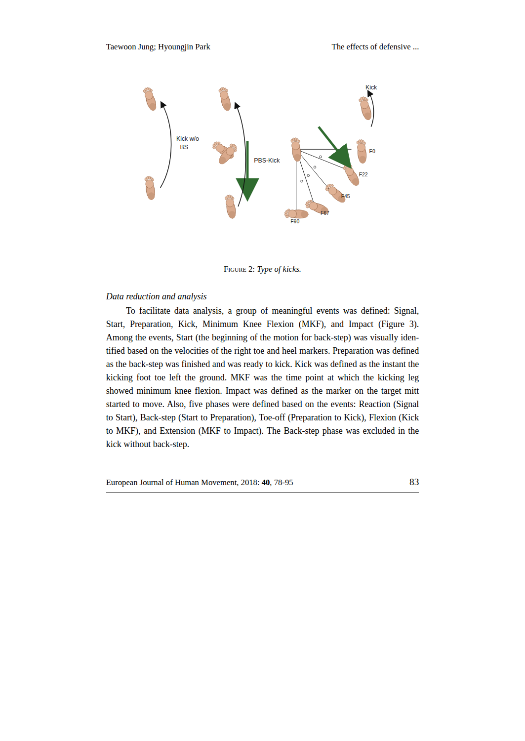Taewoon Jung; Hyoungjin Park The effects of defensive ...
Kick w/o BS PBS-Kick F0 F22 F45 F67 F90 Kick
Figure 2: Type of kicks.
Data reduction and analysis
To facilitate data analysis, a group of meaningful events was defined: Signal, Start, Preparation, Kick, Minimum Knee Flexion (MKF), and Impact (Figure 3). Among the events, Start (the beginning of the motion for back-step) was visually identified based on the velocities of the right toe and heel markers. Preparation was defined as the back-step was finished and was ready to kick. Kick was defined as the instant the kicking foot toe left the ground. MKF was the time point at which the kicking leg showed minimum knee flexion. Impact was defined as the marker on the target mitt started to move. Also, five phases were defined based on the events: Reaction (Signal to Start), Back-step (Start to Preparation), Toe-off (Preparation to Kick), Flexion (Kick to MKF), and Extension (MKF to Impact). The Back-step phase was excluded in the kick without back-step.
European Journal of Human Movement, 2018: 40, 78-95 83